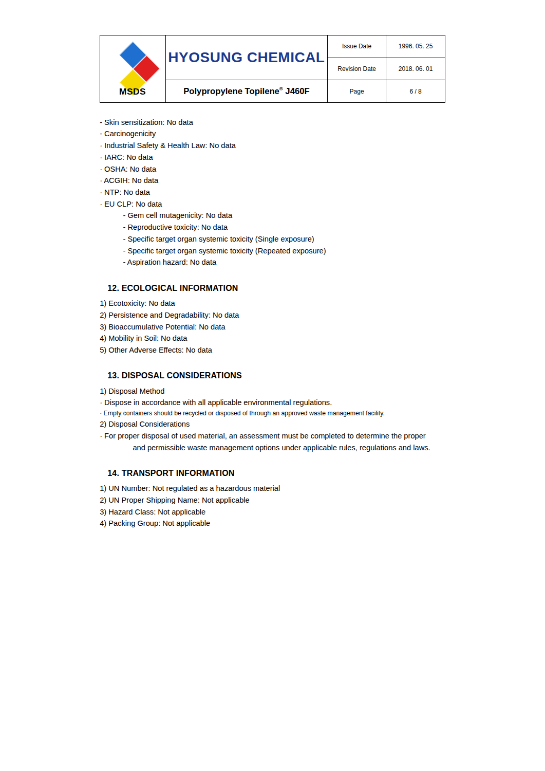| | HYOSUNG CHEMICAL | Issue Date | 1996. 05. 25 |
| Revision Date | 2018. 06. 01 |
| Polypropylene Topilene ® J460F | Page | 6 / 8 |
MSDS
- Skin sensitization: No data
- Carcinogenicity
· Industrial Safety & Health Law: No data
· IARC: No data
· OSHA: No data
· ACGIH: No data
· NTP: No data
· EU CLP: No data
- Gem cell mutagenicity: No data
- Reproductive toxicity: No data
- Specific target organ systemic toxicity (Single exposure)
- Specific target organ systemic toxicity (Repeated exposure)
- Aspiration hazard: No data
12. ECOLOGICAL INFORMATION
1) Ecotoxicity: No data
2) Persistence and Degradability: No data
3) Bioaccumulative Potential: No data
4) Mobility in Soil: No data
5) Other Adverse Effects: No data
13. DISPOSAL CONSIDERATIONS
1) Disposal Method
· Dispose in accordance with all applicable environmental regulations.
· Empty containers should be recycled or disposed of through an approved waste management facility.
2) Disposal Considerations
· For proper disposal of used material, an assessment must be completed to determine the proper
and permissible waste management options under applicable rules, regulations and laws.
14. TRANSPORT INFORMATION
1) UN Number: Not regulated as a hazardous material
2) UN Proper Shipping Name: Not applicable
3) Hazard Class: Not applicable
4) Packing Group: Not applicable